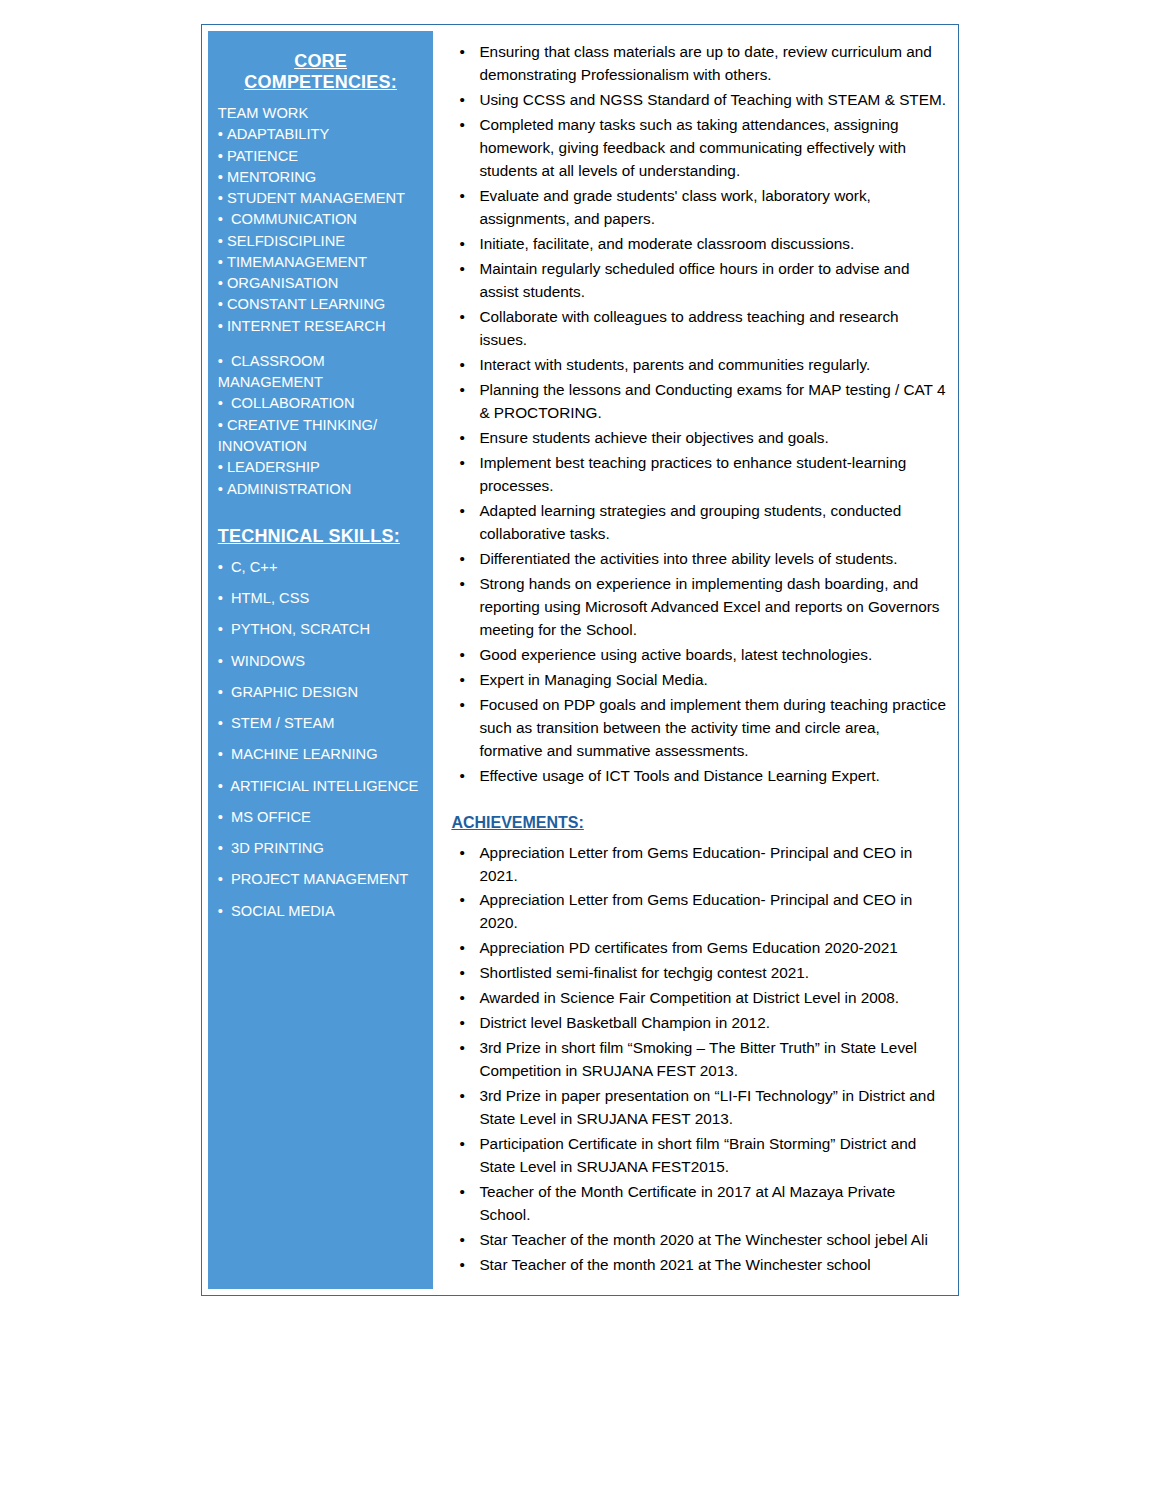CORE COMPETENCIES:
TEAM WORK
ADAPTABILITY
PATIENCE
MENTORING
STUDENT MANAGEMENT
COMMUNICATION
SELFDISCIPLINE
TIMEMANAGEMENT
ORGANISATION
CONSTANT LEARNING
INTERNET RESEARCH
CLASSROOM MANAGEMENT
COLLABORATION
CREATIVE THINKING/
INNOVATION
LEADERSHIP
ADMINISTRATION
TECHNICAL SKILLS:
C, C++
HTML, CSS
PYTHON, SCRATCH
WINDOWS
GRAPHIC DESIGN
STEM / STEAM
MACHINE LEARNING
ARTIFICIAL INTELLIGENCE
MS OFFICE
3D PRINTING
PROJECT MANAGEMENT
SOCIAL MEDIA
Ensuring that class materials are up to date, review curriculum and demonstrating Professionalism with others.
Using CCSS and NGSS Standard of Teaching with STEAM & STEM.
Completed many tasks such as taking attendances, assigning homework, giving feedback and communicating effectively with students at all levels of understanding.
Evaluate and grade students' class work, laboratory work, assignments, and papers.
Initiate, facilitate, and moderate classroom discussions.
Maintain regularly scheduled office hours in order to advise and assist students.
Collaborate with colleagues to address teaching and research issues.
Interact with students, parents and communities regularly.
Planning the lessons and Conducting exams for MAP testing / CAT 4 & PROCTORING.
Ensure students achieve their objectives and goals.
Implement best teaching practices to enhance student-learning processes.
Adapted learning strategies and grouping students, conducted collaborative tasks.
Differentiated the activities into three ability levels of students.
Strong hands on experience in implementing dash boarding, and reporting using Microsoft Advanced Excel and reports on Governors meeting for the School.
Good experience using active boards, latest technologies.
Expert in Managing Social Media.
Focused on PDP goals and implement them during teaching practice such as transition between the activity time and circle area, formative and summative assessments.
Effective usage of ICT Tools and Distance Learning Expert.
ACHIEVEMENTS:
Appreciation Letter from Gems Education- Principal and CEO in 2021.
Appreciation Letter from Gems Education- Principal and CEO in 2020.
Appreciation PD certificates from Gems Education 2020-2021
Shortlisted semi-finalist for techgig contest 2021.
Awarded in Science Fair Competition at District Level in 2008.
District level Basketball Champion in 2012.
3rd Prize in short film “Smoking – The Bitter Truth” in State Level Competition in SRUJANA FEST 2013.
3rd Prize in paper presentation on “LI-FI Technology” in District and State Level in SRUJANA FEST 2013.
Participation Certificate in short film “Brain Storming” District and State Level in SRUJANA FEST2015.
Teacher of the Month Certificate in 2017 at Al Mazaya Private School.
Star Teacher of the month 2020 at The Winchester school jebel Ali
Star Teacher of the month 2021 at The Winchester school